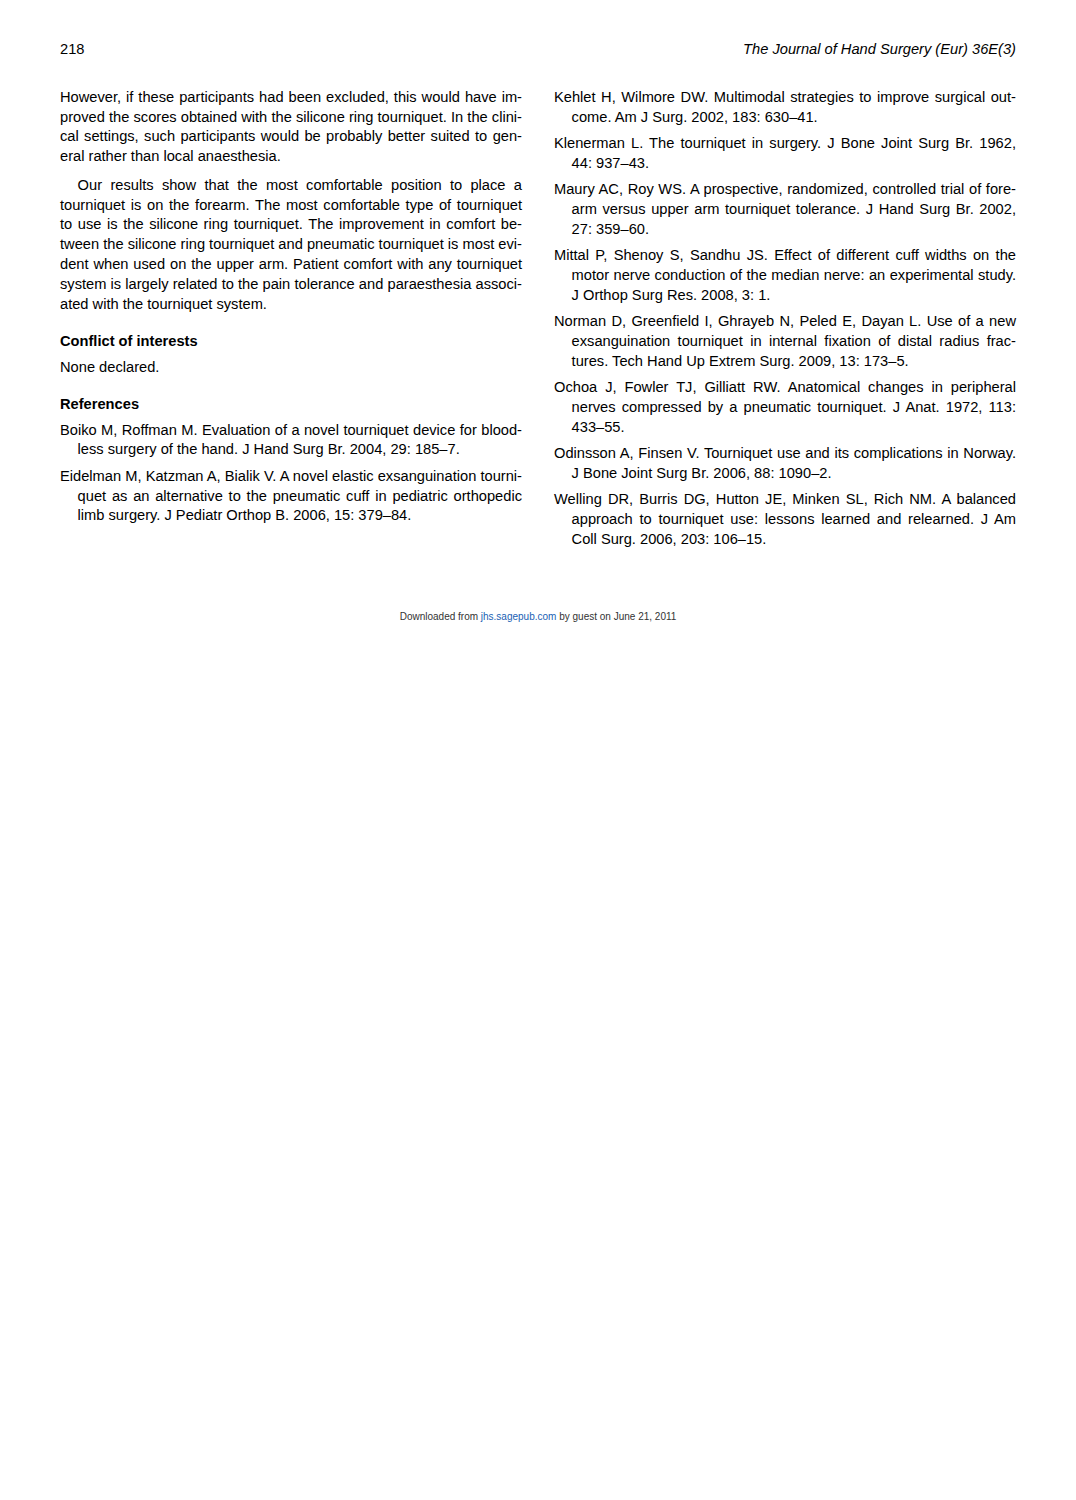218 The Journal of Hand Surgery (Eur) 36E(3)
However, if these participants had been excluded, this would have improved the scores obtained with the silicone ring tourniquet. In the clinical settings, such participants would be probably better suited to general rather than local anaesthesia.
Our results show that the most comfortable position to place a tourniquet is on the forearm. The most comfortable type of tourniquet to use is the silicone ring tourniquet. The improvement in comfort between the silicone ring tourniquet and pneumatic tourniquet is most evident when used on the upper arm. Patient comfort with any tourniquet system is largely related to the pain tolerance and paraesthesia associated with the tourniquet system.
Conflict of interests
None declared.
References
Boiko M, Roffman M. Evaluation of a novel tourniquet device for bloodless surgery of the hand. J Hand Surg Br. 2004, 29: 185–7.
Eidelman M, Katzman A, Bialik V. A novel elastic exsanguination tourniquet as an alternative to the pneumatic cuff in pediatric orthopedic limb surgery. J Pediatr Orthop B. 2006, 15: 379–84.
Kehlet H, Wilmore DW. Multimodal strategies to improve surgical outcome. Am J Surg. 2002, 183: 630–41.
Klenerman L. The tourniquet in surgery. J Bone Joint Surg Br. 1962, 44: 937–43.
Maury AC, Roy WS. A prospective, randomized, controlled trial of forearm versus upper arm tourniquet tolerance. J Hand Surg Br. 2002, 27: 359–60.
Mittal P, Shenoy S, Sandhu JS. Effect of different cuff widths on the motor nerve conduction of the median nerve: an experimental study. J Orthop Surg Res. 2008, 3: 1.
Norman D, Greenfield I, Ghrayeb N, Peled E, Dayan L. Use of a new exsanguination tourniquet in internal fixation of distal radius fractures. Tech Hand Up Extrem Surg. 2009, 13: 173–5.
Ochoa J, Fowler TJ, Gilliatt RW. Anatomical changes in peripheral nerves compressed by a pneumatic tourniquet. J Anat. 1972, 113: 433–55.
Odinsson A, Finsen V. Tourniquet use and its complications in Norway. J Bone Joint Surg Br. 2006, 88: 1090–2.
Welling DR, Burris DG, Hutton JE, Minken SL, Rich NM. A balanced approach to tourniquet use: lessons learned and relearned. J Am Coll Surg. 2006, 203: 106–15.
Downloaded from jhs.sagepub.com by guest on June 21, 2011